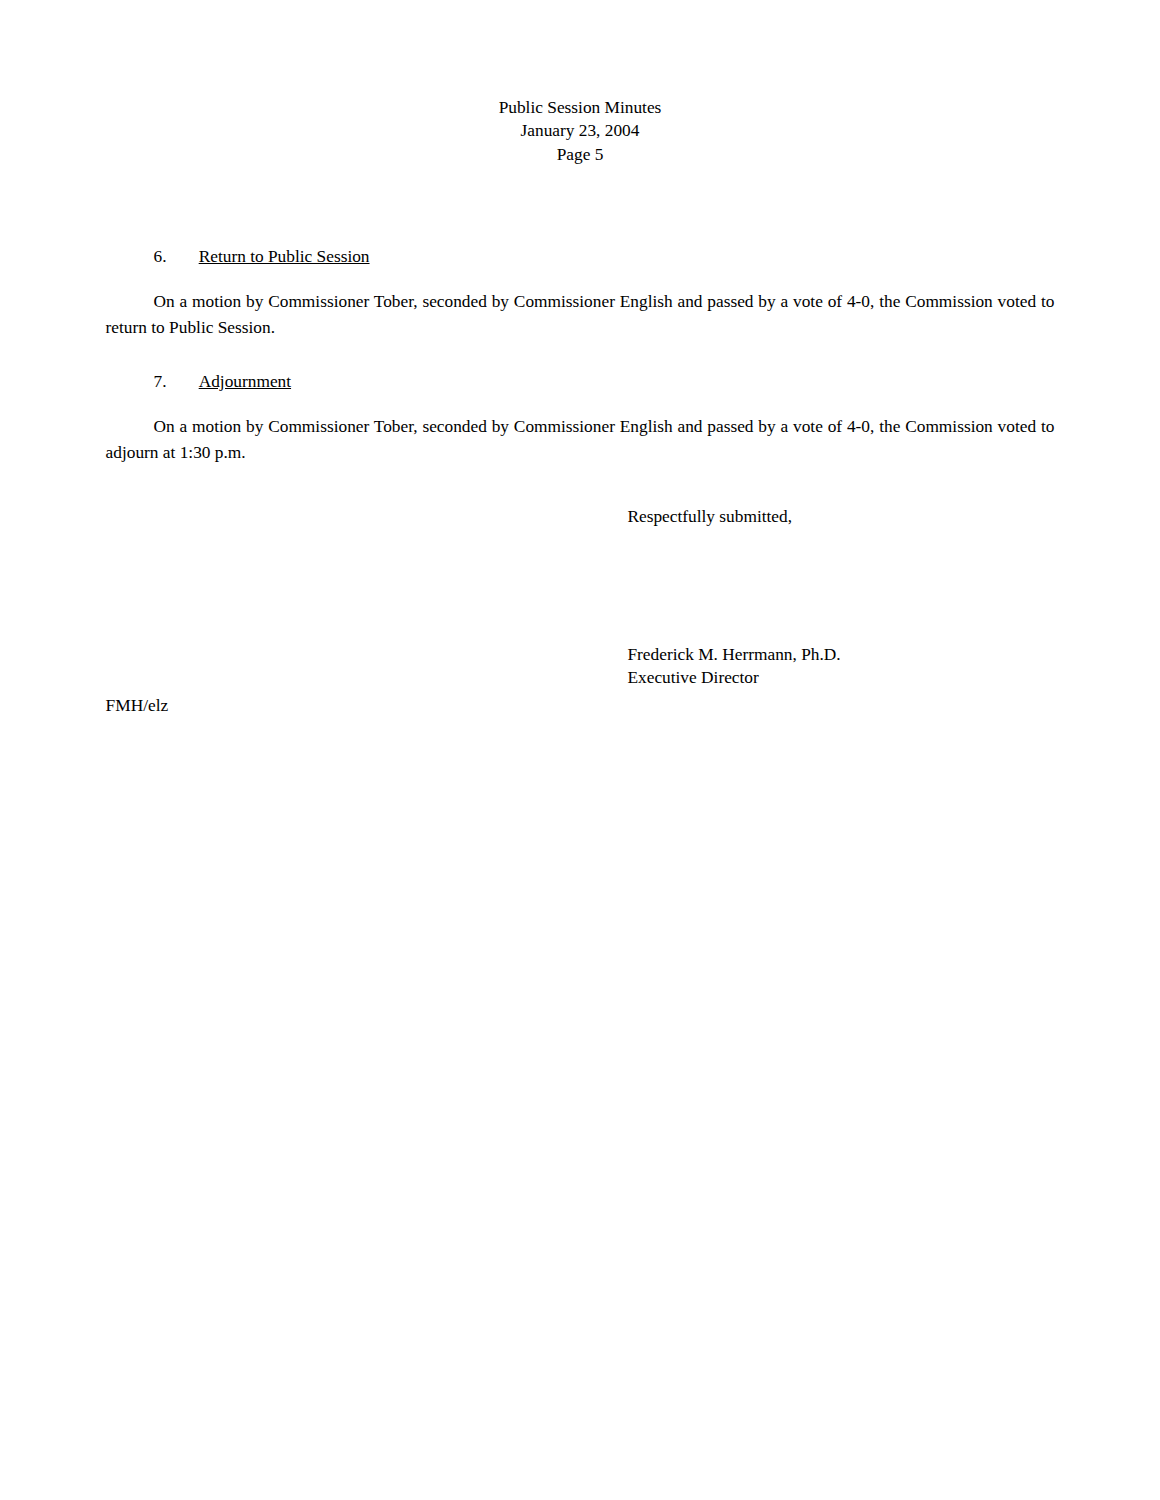Public Session Minutes
January 23, 2004
Page 5
6. Return to Public Session
On a motion by Commissioner Tober, seconded by Commissioner English and passed by a vote of 4-0, the Commission voted to return to Public Session.
7. Adjournment
On a motion by Commissioner Tober, seconded by Commissioner English and passed by a vote of 4-0, the Commission voted to adjourn at 1:30 p.m.
Respectfully submitted,
Frederick M. Herrmann, Ph.D.
Executive Director
FMH/elz